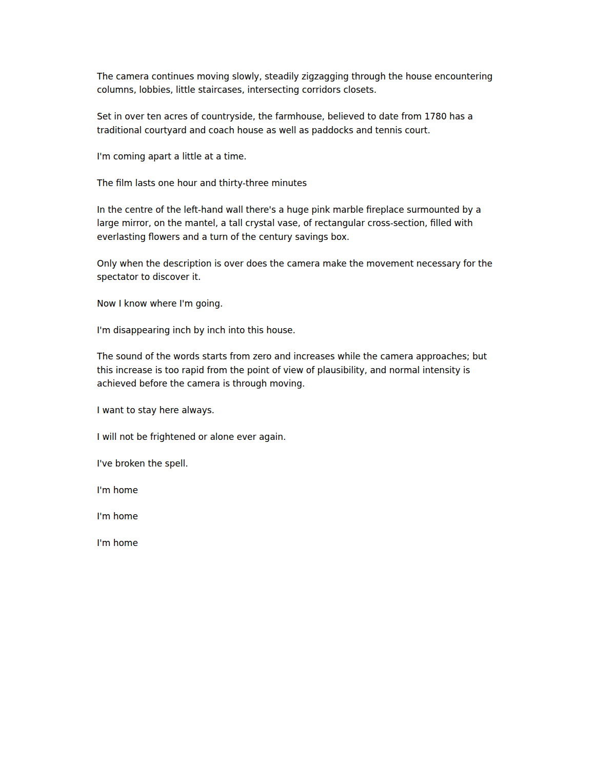The camera continues moving slowly, steadily zigzagging through the house encountering columns, lobbies, little staircases, intersecting corridors closets.
Set in over ten acres of countryside, the farmhouse, believed to date from 1780 has a traditional courtyard and coach house as well as paddocks and tennis court.
I'm coming apart a little at a time.
The film lasts one hour and thirty-three minutes
In the centre of the left-hand wall there's a huge pink marble fireplace surmounted by a large mirror, on the mantel, a tall crystal vase, of rectangular cross-section, filled with everlasting flowers and a turn of the century savings box.
Only when the description is over does the camera make the movement necessary for the spectator to discover it.
Now I know where I'm going.
I'm disappearing inch by inch into this house.
The sound of the words starts from zero and increases while the camera approaches; but this increase is too rapid from the point of view of plausibility, and normal intensity is achieved before the camera is through moving.
I want to stay here always.
I will not be frightened or alone ever again.
I've broken the spell.
I'm home
I'm home
I'm home